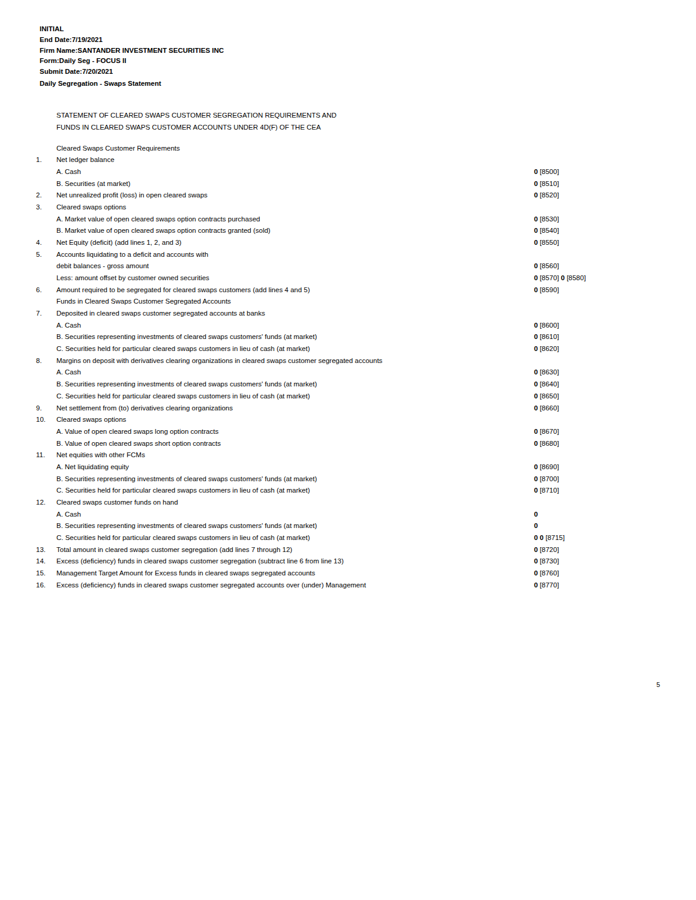INITIAL
End Date:7/19/2021
Firm Name:SANTANDER INVESTMENT SECURITIES INC
Form:Daily Seg - FOCUS II
Submit Date:7/20/2021
Daily Segregation - Swaps Statement
| | STATEMENT OF CLEARED SWAPS CUSTOMER SEGREGATION REQUIREMENTS AND | |
| | FUNDS IN CLEARED SWAPS CUSTOMER ACCOUNTS UNDER 4D(F) OF THE CEA | |
| | Cleared Swaps Customer Requirements | |
| 1. | Net ledger balance | |
| | A. Cash | 0 [8500] |
| | B. Securities (at market) | 0 [8510] |
| 2. | Net unrealized profit (loss) in open cleared swaps | 0 [8520] |
| 3. | Cleared swaps options | |
| | A. Market value of open cleared swaps option contracts purchased | 0 [8530] |
| | B. Market value of open cleared swaps option contracts granted (sold) | 0 [8540] |
| 4. | Net Equity (deficit) (add lines 1, 2, and 3) | 0 [8550] |
| 5. | Accounts liquidating to a deficit and accounts with | |
| | debit balances - gross amount | 0 [8560] |
| | Less: amount offset by customer owned securities | 0 [8570] 0 [8580] |
| 6. | Amount required to be segregated for cleared swaps customers (add lines 4 and 5) | 0 [8590] |
| | Funds in Cleared Swaps Customer Segregated Accounts | |
| 7. | Deposited in cleared swaps customer segregated accounts at banks | |
| | A. Cash | 0 [8600] |
| | B. Securities representing investments of cleared swaps customers' funds (at market) | 0 [8610] |
| | C. Securities held for particular cleared swaps customers in lieu of cash (at market) | 0 [8620] |
| 8. | Margins on deposit with derivatives clearing organizations in cleared swaps customer segregated accounts | |
| | A. Cash | 0 [8630] |
| | B. Securities representing investments of cleared swaps customers' funds (at market) | 0 [8640] |
| | C. Securities held for particular cleared swaps customers in lieu of cash (at market) | 0 [8650] |
| 9. | Net settlement from (to) derivatives clearing organizations | 0 [8660] |
| 10. | Cleared swaps options | |
| | A. Value of open cleared swaps long option contracts | 0 [8670] |
| | B. Value of open cleared swaps short option contracts | 0 [8680] |
| 11. | Net equities with other FCMs | |
| | A. Net liquidating equity | 0 [8690] |
| | B. Securities representing investments of cleared swaps customers' funds (at market) | 0 [8700] |
| | C. Securities held for particular cleared swaps customers in lieu of cash (at market) | 0 [8710] |
| 12. | Cleared swaps customer funds on hand | |
| | A. Cash | 0 |
| | B. Securities representing investments of cleared swaps customers' funds (at market) | 0 |
| | C. Securities held for particular cleared swaps customers in lieu of cash (at market) | 0 0 [8715] |
| 13. | Total amount in cleared swaps customer segregation (add lines 7 through 12) | 0 [8720] |
| 14. | Excess (deficiency) funds in cleared swaps customer segregation (subtract line 6 from line 13) | 0 [8730] |
| 15. | Management Target Amount for Excess funds in cleared swaps segregated accounts | 0 [8760] |
| 16. | Excess (deficiency) funds in cleared swaps customer segregated accounts over (under) Management | 0 [8770] |
5